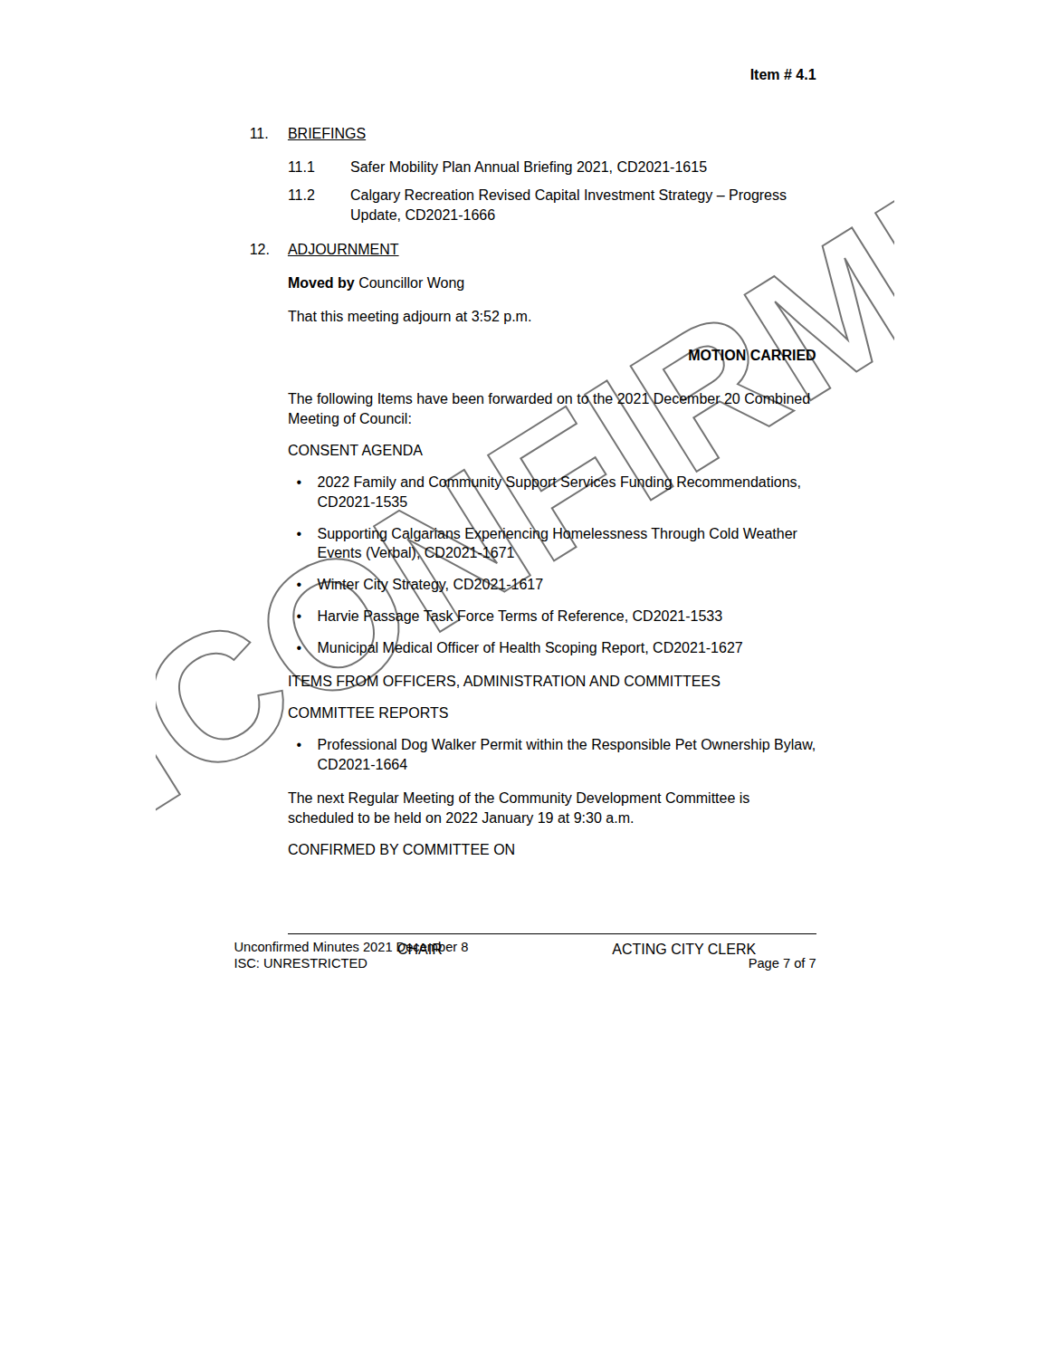UNCONFIRMED
Item # 4.1
11.
BRIEFINGS
11.1
Safer Mobility Plan Annual Briefing 2021, CD2021-1615
11.2
Calgary Recreation Revised Capital Investment Strategy – Progress Update, CD2021-1666
12.
ADJOURNMENT
Moved by Councillor Wong
That this meeting adjourn at 3:52 p.m.
MOTION CARRIED
The following Items have been forwarded on to the 2021 December 20 Combined Meeting of Council:
CONSENT AGENDA
2022 Family and Community Support Services Funding Recommendations, CD2021-1535
Supporting Calgarians Experiencing Homelessness Through Cold Weather Events (Verbal), CD2021-1671
Winter City Strategy, CD2021-1617
Harvie Passage Task Force Terms of Reference, CD2021-1533
Municipal Medical Officer of Health Scoping Report, CD2021-1627
ITEMS FROM OFFICERS, ADMINISTRATION AND COMMITTEES
COMMITTEE REPORTS
Professional Dog Walker Permit within the Responsible Pet Ownership Bylaw, CD2021-1664
The next Regular Meeting of the Community Development Committee is scheduled to be held on 2022 January 19 at 9:30 a.m.
CONFIRMED BY COMMITTEE ON
CHAIR
ACTING CITY CLERK
Unconfirmed Minutes 2021 December 8
ISC: UNRESTRICTED
Page 7 of 7